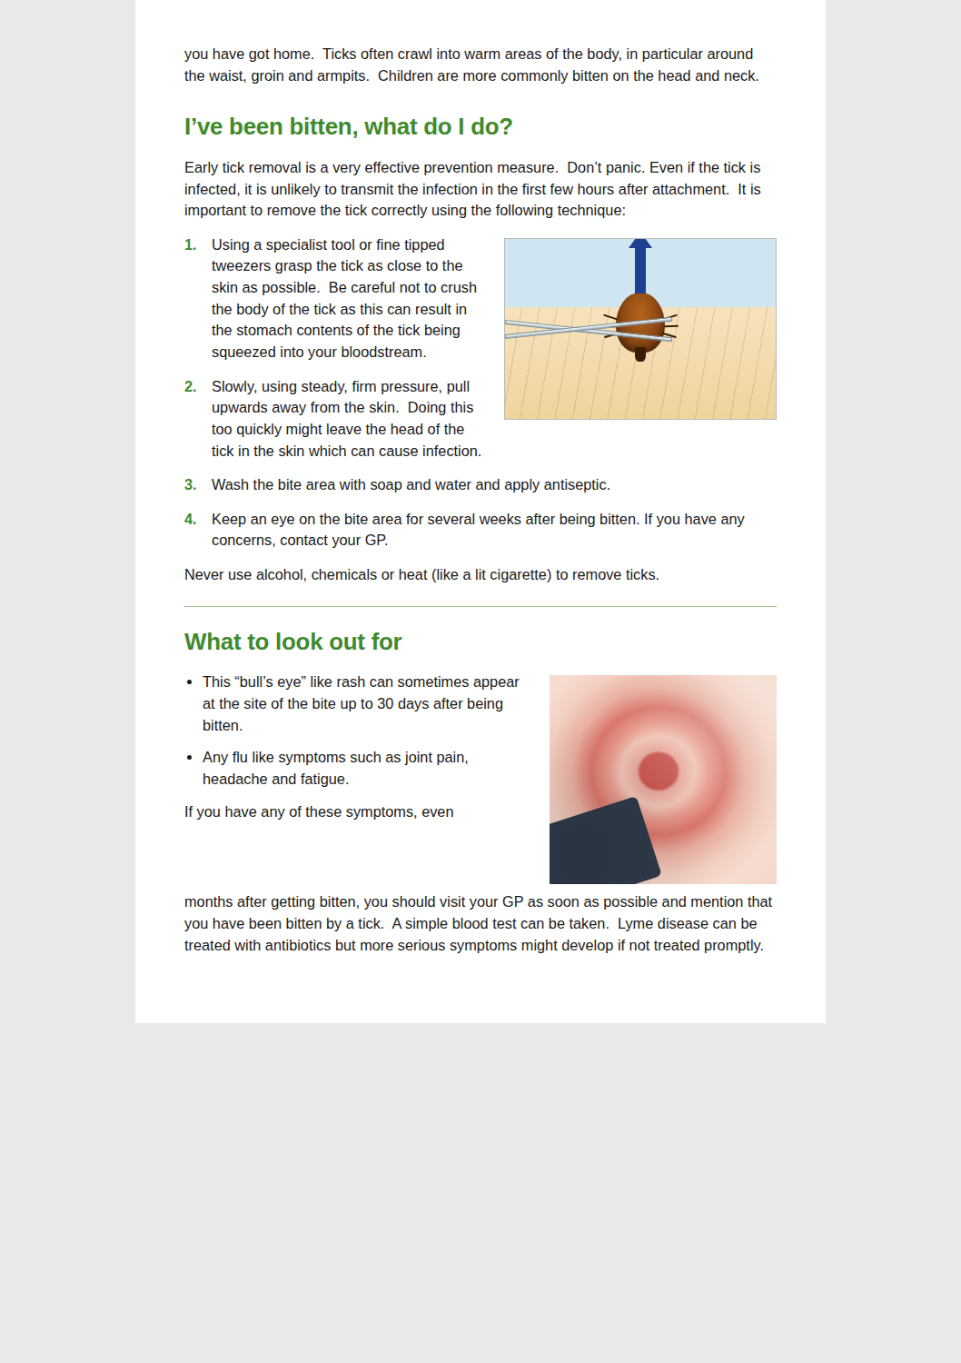you have got home. Ticks often crawl into warm areas of the body, in particular around the waist, groin and armpits. Children are more commonly bitten on the head and neck.
I’ve been bitten, what do I do?
Early tick removal is a very effective prevention measure. Don’t panic. Even if the tick is infected, it is unlikely to transmit the infection in the first few hours after attachment. It is important to remove the tick correctly using the following technique:
Using a specialist tool or fine tipped tweezers grasp the tick as close to the skin as possible. Be careful not to crush the body of the tick as this can result in the stomach contents of the tick being squeezed into your bloodstream.
Slowly, using steady, firm pressure, pull upwards away from the skin. Doing this too quickly might leave the head of the tick in the skin which can cause infection.
Wash the bite area with soap and water and apply antiseptic.
Keep an eye on the bite area for several weeks after being bitten. If you have any concerns, contact your GP.
Never use alcohol, chemicals or heat (like a lit cigarette) to remove ticks.
What to look out for
This “bull’s eye” like rash can sometimes appear at the site of the bite up to 30 days after being bitten.
Any flu like symptoms such as joint pain, headache and fatigue.
If you have any of these symptoms, even
months after getting bitten, you should visit your GP as soon as possible and mention that you have been bitten by a tick. A simple blood test can be taken. Lyme disease can be treated with antibiotics but more serious symptoms might develop if not treated promptly.